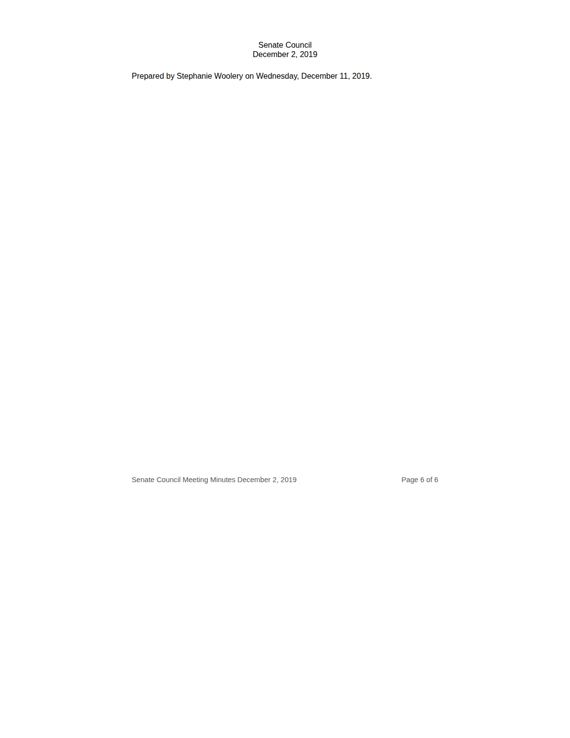Senate Council
December 2, 2019
Prepared by Stephanie Woolery on Wednesday, December 11, 2019.
Senate Council Meeting Minutes December 2, 2019 Page 6 of 6